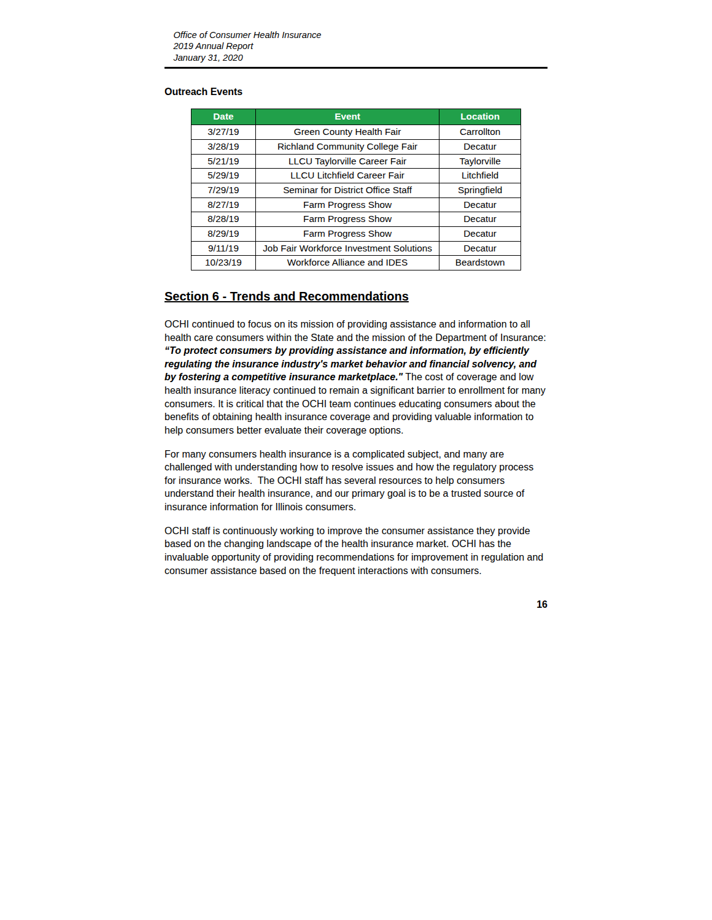Office of Consumer Health Insurance
2019 Annual Report
January 31, 2020
Outreach Events
| Date | Event | Location |
| --- | --- | --- |
| 3/27/19 | Green County Health Fair | Carrollton |
| 3/28/19 | Richland Community College Fair | Decatur |
| 5/21/19 | LLCU Taylorville Career Fair | Taylorville |
| 5/29/19 | LLCU Litchfield Career Fair | Litchfield |
| 7/29/19 | Seminar for District Office Staff | Springfield |
| 8/27/19 | Farm Progress Show | Decatur |
| 8/28/19 | Farm Progress Show | Decatur |
| 8/29/19 | Farm Progress Show | Decatur |
| 9/11/19 | Job Fair Workforce Investment Solutions | Decatur |
| 10/23/19 | Workforce Alliance and IDES | Beardstown |
Section 6 - Trends and Recommendations
OCHI continued to focus on its mission of providing assistance and information to all health care consumers within the State and the mission of the Department of Insurance: “To protect consumers by providing assistance and information, by efficiently regulating the insurance industry's market behavior and financial solvency, and by fostering a competitive insurance marketplace." The cost of coverage and low health insurance literacy continued to remain a significant barrier to enrollment for many consumers. It is critical that the OCHI team continues educating consumers about the benefits of obtaining health insurance coverage and providing valuable information to help consumers better evaluate their coverage options.
For many consumers health insurance is a complicated subject, and many are challenged with understanding how to resolve issues and how the regulatory process for insurance works. The OCHI staff has several resources to help consumers understand their health insurance, and our primary goal is to be a trusted source of insurance information for Illinois consumers.
OCHI staff is continuously working to improve the consumer assistance they provide based on the changing landscape of the health insurance market. OCHI has the invaluable opportunity of providing recommendations for improvement in regulation and consumer assistance based on the frequent interactions with consumers.
16